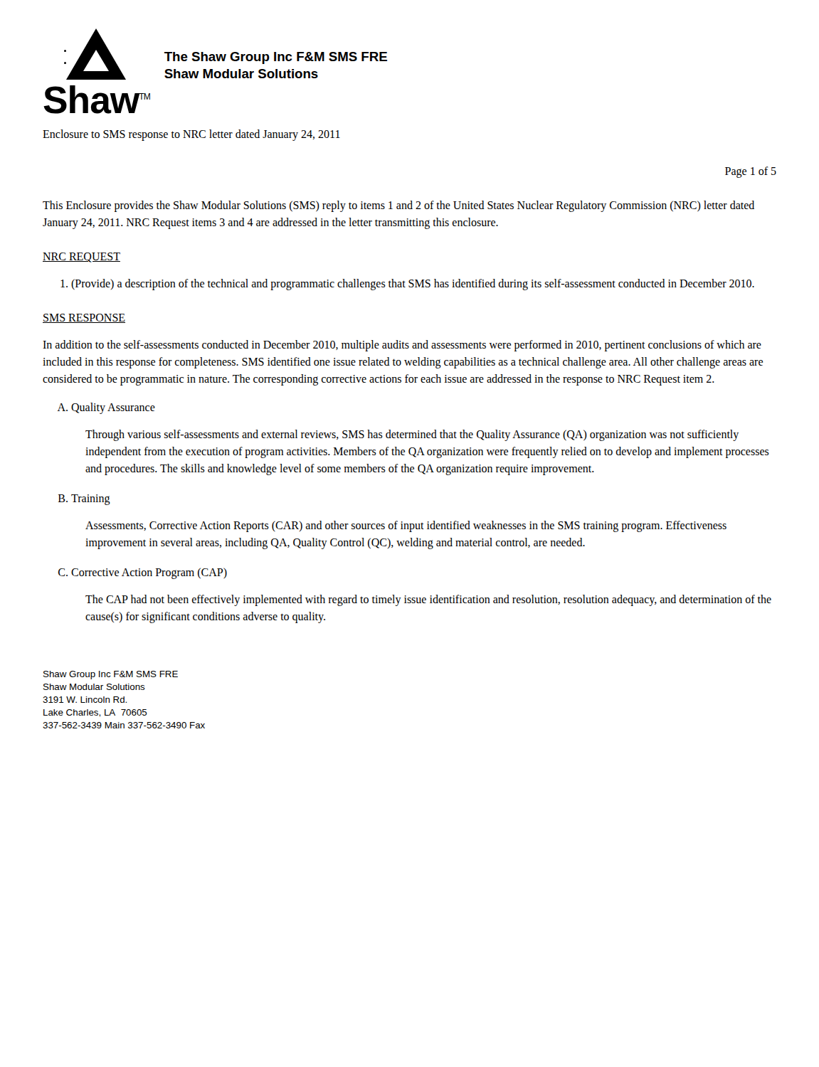ShawTM
The Shaw Group Inc F&M SMS FRE
Shaw Modular Solutions
Enclosure to SMS response to NRC letter dated January 24, 2011
Page 1 of 5
This Enclosure provides the Shaw Modular Solutions (SMS) reply to items 1 and 2 of the United States Nuclear Regulatory Commission (NRC) letter dated January 24, 2011. NRC Request items 3 and 4 are addressed in the letter transmitting this enclosure.
NRC REQUEST
(Provide) a description of the technical and programmatic challenges that SMS has identified during its self-assessment conducted in December 2010.
SMS RESPONSE
In addition to the self-assessments conducted in December 2010, multiple audits and assessments were performed in 2010, pertinent conclusions of which are included in this response for completeness. SMS identified one issue related to welding capabilities as a technical challenge area. All other challenge areas are considered to be programmatic in nature. The corresponding corrective actions for each issue are addressed in the response to NRC Request item 2.
Quality Assurance
Through various self-assessments and external reviews, SMS has determined that the Quality Assurance (QA) organization was not sufficiently independent from the execution of program activities. Members of the QA organization were frequently relied on to develop and implement processes and procedures. The skills and knowledge level of some members of the QA organization require improvement.
Training
Assessments, Corrective Action Reports (CAR) and other sources of input identified weaknesses in the SMS training program. Effectiveness improvement in several areas, including QA, Quality Control (QC), welding and material control, are needed.
Corrective Action Program (CAP)
The CAP had not been effectively implemented with regard to timely issue identification and resolution, resolution adequacy, and determination of the cause(s) for significant conditions adverse to quality.
Shaw Group Inc F&M SMS FRE
Shaw Modular Solutions
3191 W. Lincoln Rd.
Lake Charles, LA 70605
337-562-3439 Main 337-562-3490 Fax